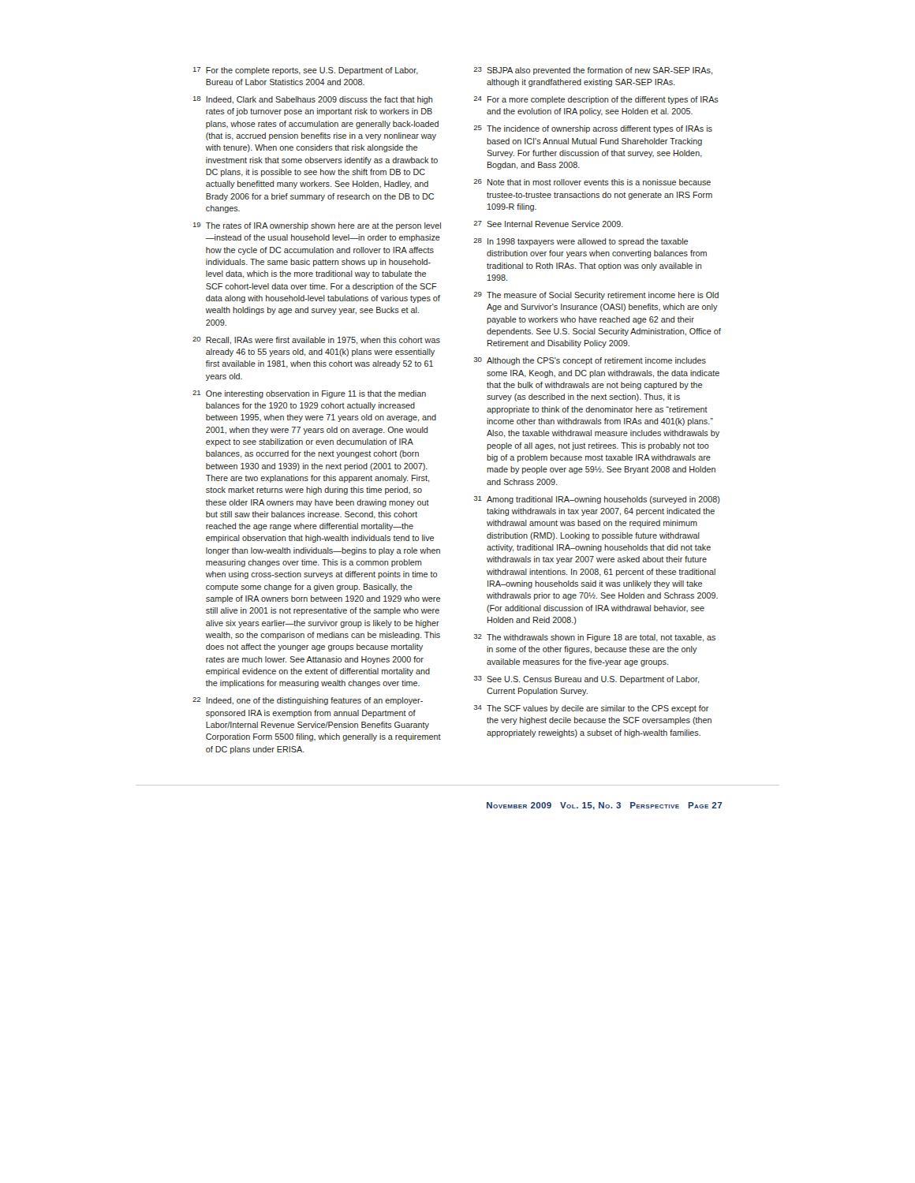17 For the complete reports, see U.S. Department of Labor, Bureau of Labor Statistics 2004 and 2008.
18 Indeed, Clark and Sabelhaus 2009 discuss the fact that high rates of job turnover pose an important risk to workers in DB plans, whose rates of accumulation are generally back-loaded (that is, accrued pension benefits rise in a very nonlinear way with tenure). When one considers that risk alongside the investment risk that some observers identify as a drawback to DC plans, it is possible to see how the shift from DB to DC actually benefitted many workers. See Holden, Hadley, and Brady 2006 for a brief summary of research on the DB to DC changes.
19 The rates of IRA ownership shown here are at the person level—instead of the usual household level—in order to emphasize how the cycle of DC accumulation and rollover to IRA affects individuals. The same basic pattern shows up in household-level data, which is the more traditional way to tabulate the SCF cohort-level data over time. For a description of the SCF data along with household-level tabulations of various types of wealth holdings by age and survey year, see Bucks et al. 2009.
20 Recall, IRAs were first available in 1975, when this cohort was already 46 to 55 years old, and 401(k) plans were essentially first available in 1981, when this cohort was already 52 to 61 years old.
21 One interesting observation in Figure 11 is that the median balances for the 1920 to 1929 cohort actually increased between 1995, when they were 71 years old on average, and 2001, when they were 77 years old on average. One would expect to see stabilization or even decumulation of IRA balances, as occurred for the next youngest cohort (born between 1930 and 1939) in the next period (2001 to 2007). There are two explanations for this apparent anomaly. First, stock market returns were high during this time period, so these older IRA owners may have been drawing money out but still saw their balances increase. Second, this cohort reached the age range where differential mortality—the empirical observation that high-wealth individuals tend to live longer than low-wealth individuals—begins to play a role when measuring changes over time. This is a common problem when using cross-section surveys at different points in time to compute some change for a given group. Basically, the sample of IRA owners born between 1920 and 1929 who were still alive in 2001 is not representative of the sample who were alive six years earlier—the survivor group is likely to be higher wealth, so the comparison of medians can be misleading. This does not affect the younger age groups because mortality rates are much lower. See Attanasio and Hoynes 2000 for empirical evidence on the extent of differential mortality and the implications for measuring wealth changes over time.
22 Indeed, one of the distinguishing features of an employer-sponsored IRA is exemption from annual Department of Labor/Internal Revenue Service/Pension Benefits Guaranty Corporation Form 5500 filing, which generally is a requirement of DC plans under ERISA.
23 SBJPA also prevented the formation of new SAR-SEP IRAs, although it grandfathered existing SAR-SEP IRAs.
24 For a more complete description of the different types of IRAs and the evolution of IRA policy, see Holden et al. 2005.
25 The incidence of ownership across different types of IRAs is based on ICI's Annual Mutual Fund Shareholder Tracking Survey. For further discussion of that survey, see Holden, Bogdan, and Bass 2008.
26 Note that in most rollover events this is a nonissue because trustee-to-trustee transactions do not generate an IRS Form 1099-R filing.
27 See Internal Revenue Service 2009.
28 In 1998 taxpayers were allowed to spread the taxable distribution over four years when converting balances from traditional to Roth IRAs. That option was only available in 1998.
29 The measure of Social Security retirement income here is Old Age and Survivor's Insurance (OASI) benefits, which are only payable to workers who have reached age 62 and their dependents. See U.S. Social Security Administration, Office of Retirement and Disability Policy 2009.
30 Although the CPS's concept of retirement income includes some IRA, Keogh, and DC plan withdrawals, the data indicate that the bulk of withdrawals are not being captured by the survey (as described in the next section). Thus, it is appropriate to think of the denominator here as “retirement income other than withdrawals from IRAs and 401(k) plans.” Also, the taxable withdrawal measure includes withdrawals by people of all ages, not just retirees. This is probably not too big of a problem because most taxable IRA withdrawals are made by people over age 59½. See Bryant 2008 and Holden and Schrass 2009.
31 Among traditional IRA–owning households (surveyed in 2008) taking withdrawals in tax year 2007, 64 percent indicated the withdrawal amount was based on the required minimum distribution (RMD). Looking to possible future withdrawal activity, traditional IRA–owning households that did not take withdrawals in tax year 2007 were asked about their future withdrawal intentions. In 2008, 61 percent of these traditional IRA–owning households said it was unlikely they will take withdrawals prior to age 70½. See Holden and Schrass 2009. (For additional discussion of IRA withdrawal behavior, see Holden and Reid 2008.)
32 The withdrawals shown in Figure 18 are total, not taxable, as in some of the other figures, because these are the only available measures for the five-year age groups.
33 See U.S. Census Bureau and U.S. Department of Labor, Current Population Survey.
34 The SCF values by decile are similar to the CPS except for the very highest decile because the SCF oversamples (then appropriately reweights) a subset of high-wealth families.
November 2009 Vol. 15, No. 3 Perspective Page 27